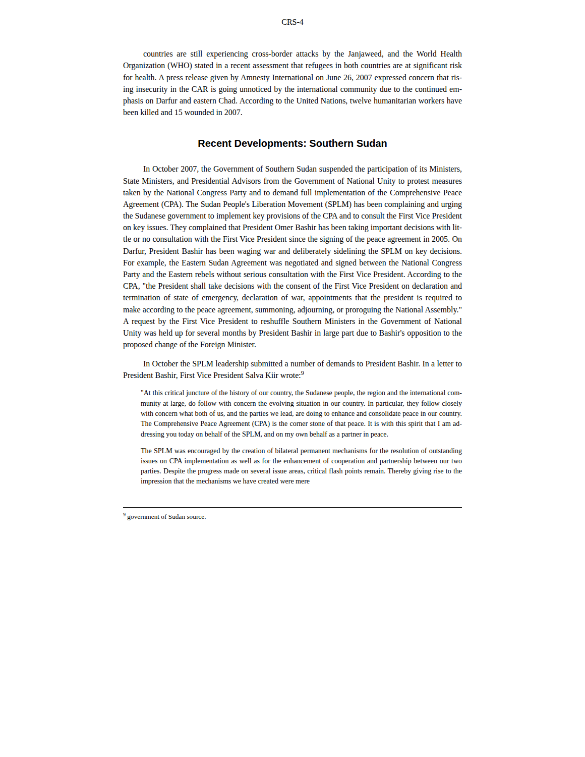CRS-4
countries are still experiencing cross-border attacks by the Janjaweed, and the World Health Organization (WHO) stated in a recent assessment that refugees in both countries are at significant risk for health. A press release given by Amnesty International on June 26, 2007 expressed concern that rising insecurity in the CAR is going unnoticed by the international community due to the continued emphasis on Darfur and eastern Chad. According to the United Nations, twelve humanitarian workers have been killed and 15 wounded in 2007.
Recent Developments: Southern Sudan
In October 2007, the Government of Southern Sudan suspended the participation of its Ministers, State Ministers, and Presidential Advisors from the Government of National Unity to protest measures taken by the National Congress Party and to demand full implementation of the Comprehensive Peace Agreement (CPA). The Sudan People's Liberation Movement (SPLM) has been complaining and urging the Sudanese government to implement key provisions of the CPA and to consult the First Vice President on key issues. They complained that President Omer Bashir has been taking important decisions with little or no consultation with the First Vice President since the signing of the peace agreement in 2005. On Darfur, President Bashir has been waging war and deliberately sidelining the SPLM on key decisions. For example, the Eastern Sudan Agreement was negotiated and signed between the National Congress Party and the Eastern rebels without serious consultation with the First Vice President. According to the CPA, "the President shall take decisions with the consent of the First Vice President on declaration and termination of state of emergency, declaration of war, appointments that the president is required to make according to the peace agreement, summoning, adjourning, or proroguing the National Assembly." A request by the First Vice President to reshuffle Southern Ministers in the Government of National Unity was held up for several months by President Bashir in large part due to Bashir's opposition to the proposed change of the Foreign Minister.
In October the SPLM leadership submitted a number of demands to President Bashir. In a letter to President Bashir, First Vice President Salva Kiir wrote:9
"At this critical juncture of the history of our country, the Sudanese people, the region and the international community at large, do follow with concern the evolving situation in our country. In particular, they follow closely with concern what both of us, and the parties we lead, are doing to enhance and consolidate peace in our country. The Comprehensive Peace Agreement (CPA) is the corner stone of that peace. It is with this spirit that I am addressing you today on behalf of the SPLM, and on my own behalf as a partner in peace.
The SPLM was encouraged by the creation of bilateral permanent mechanisms for the resolution of outstanding issues on CPA implementation as well as for the enhancement of cooperation and partnership between our two parties. Despite the progress made on several issue areas, critical flash points remain. Thereby giving rise to the impression that the mechanisms we have created were mere
9 government of Sudan source.